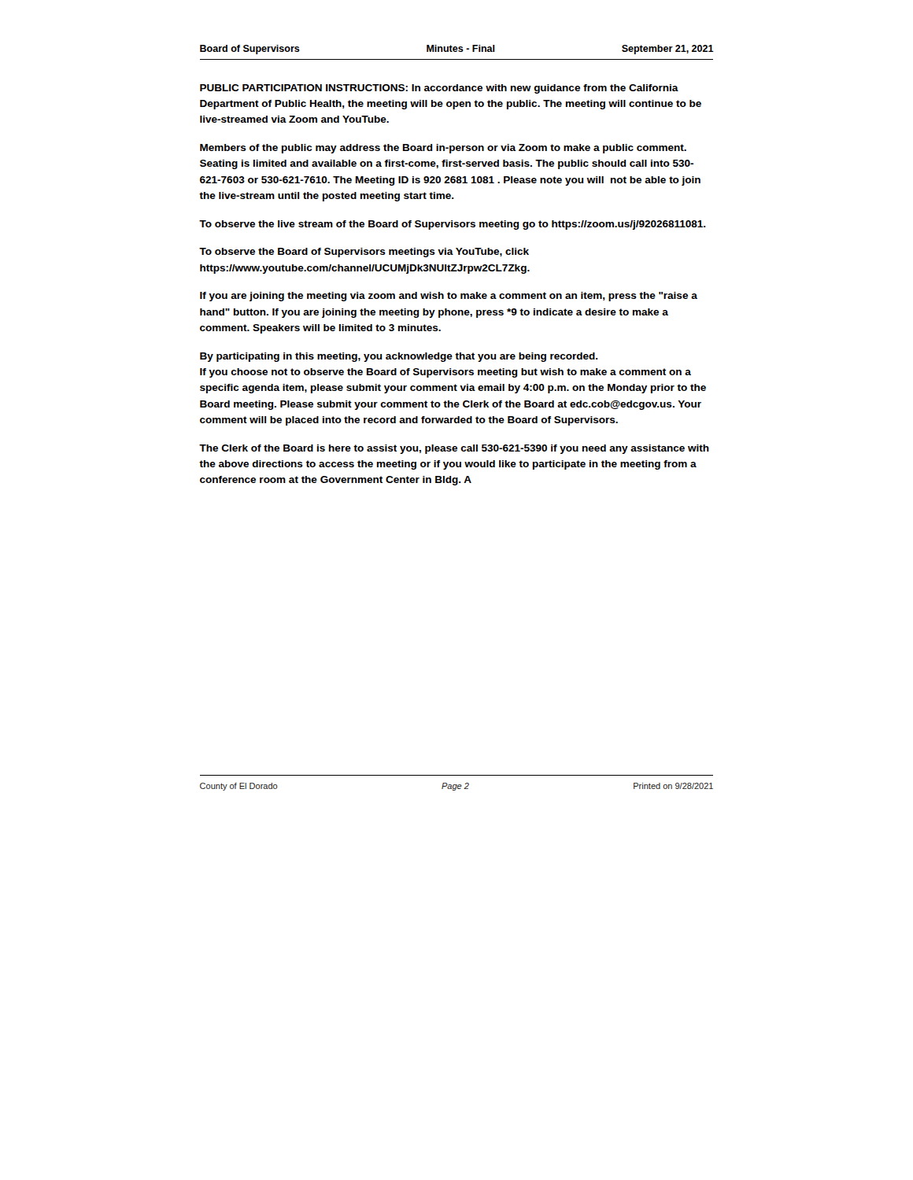Board of Supervisors
Minutes - Final
September 21, 2021
PUBLIC PARTICIPATION INSTRUCTIONS: In accordance with new guidance from the California Department of Public Health, the meeting will be open to the public. The meeting will continue to be live-streamed via Zoom and YouTube.
Members of the public may address the Board in-person or via Zoom to make a public comment. Seating is limited and available on a first-come, first-served basis. The public should call into 530-621-7603 or 530-621-7610. The Meeting ID is 920 2681 1081 . Please note you will not be able to join the live-stream until the posted meeting start time.
To observe the live stream of the Board of Supervisors meeting go to https://zoom.us/j/92026811081.
To observe the Board of Supervisors meetings via YouTube, click https://www.youtube.com/channel/UCUMjDk3NUltZJrpw2CL7Zkg.
If you are joining the meeting via zoom and wish to make a comment on an item, press the "raise a hand" button. If you are joining the meeting by phone, press *9 to indicate a desire to make a comment. Speakers will be limited to 3 minutes.
By participating in this meeting, you acknowledge that you are being recorded.
If you choose not to observe the Board of Supervisors meeting but wish to make a comment on a specific agenda item, please submit your comment via email by 4:00 p.m. on the Monday prior to the Board meeting. Please submit your comment to the Clerk of the Board at edc.cob@edcgov.us. Your comment will be placed into the record and forwarded to the Board of Supervisors.
The Clerk of the Board is here to assist you, please call 530-621-5390 if you need any assistance with the above directions to access the meeting or if you would like to participate in the meeting from a conference room at the Government Center in Bldg. A
County of El Dorado
Page 2
Printed on 9/28/2021